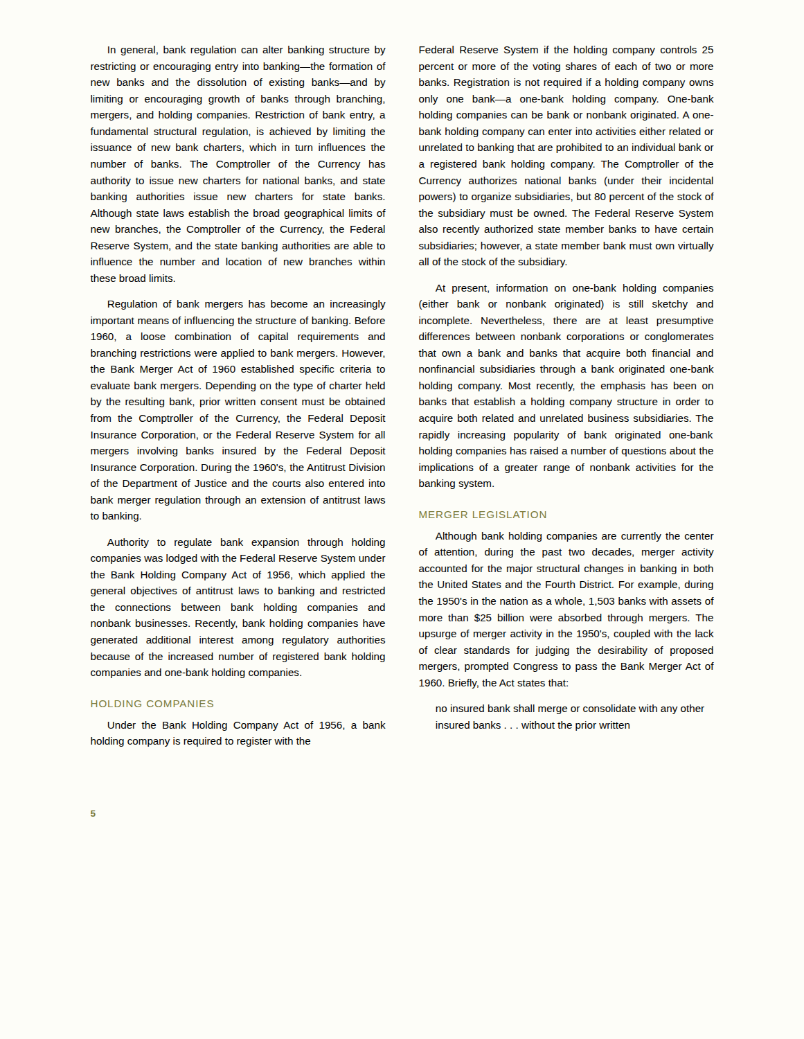In general, bank regulation can alter banking structure by restricting or encouraging entry into banking—the formation of new banks and the dissolution of existing banks—and by limiting or encouraging growth of banks through branching, mergers, and holding companies. Restriction of bank entry, a fundamental structural regulation, is achieved by limiting the issuance of new bank charters, which in turn influences the number of banks. The Comptroller of the Currency has authority to issue new charters for national banks, and state banking authorities issue new charters for state banks. Although state laws establish the broad geographical limits of new branches, the Comptroller of the Currency, the Federal Reserve System, and the state banking authorities are able to influence the number and location of new branches within these broad limits.
Regulation of bank mergers has become an increasingly important means of influencing the structure of banking. Before 1960, a loose combination of capital requirements and branching restrictions were applied to bank mergers. However, the Bank Merger Act of 1960 established specific criteria to evaluate bank mergers. Depending on the type of charter held by the resulting bank, prior written consent must be obtained from the Comptroller of the Currency, the Federal Deposit Insurance Corporation, or the Federal Reserve System for all mergers involving banks insured by the Federal Deposit Insurance Corporation. During the 1960's, the Antitrust Division of the Department of Justice and the courts also entered into bank merger regulation through an extension of antitrust laws to banking.
Authority to regulate bank expansion through holding companies was lodged with the Federal Reserve System under the Bank Holding Company Act of 1956, which applied the general objectives of antitrust laws to banking and restricted the connections between bank holding companies and nonbank businesses. Recently, bank holding companies have generated additional interest among regulatory authorities because of the increased number of registered bank holding companies and one-bank holding companies.
Holding Companies
Under the Bank Holding Company Act of 1956, a bank holding company is required to register with the
Federal Reserve System if the holding company controls 25 percent or more of the voting shares of each of two or more banks. Registration is not required if a holding company owns only one bank—a one-bank holding company. One-bank holding companies can be bank or nonbank originated. A one-bank holding company can enter into activities either related or unrelated to banking that are prohibited to an individual bank or a registered bank holding company. The Comptroller of the Currency authorizes national banks (under their incidental powers) to organize subsidiaries, but 80 percent of the stock of the subsidiary must be owned. The Federal Reserve System also recently authorized state member banks to have certain subsidiaries; however, a state member bank must own virtually all of the stock of the subsidiary.
At present, information on one-bank holding companies (either bank or nonbank originated) is still sketchy and incomplete. Nevertheless, there are at least presumptive differences between nonbank corporations or conglomerates that own a bank and banks that acquire both financial and nonfinancial subsidiaries through a bank originated one-bank holding company. Most recently, the emphasis has been on banks that establish a holding company structure in order to acquire both related and unrelated business subsidiaries. The rapidly increasing popularity of bank originated one-bank holding companies has raised a number of questions about the implications of a greater range of nonbank activities for the banking system.
Merger Legislation
Although bank holding companies are currently the center of attention, during the past two decades, merger activity accounted for the major structural changes in banking in both the United States and the Fourth District. For example, during the 1950's in the nation as a whole, 1,503 banks with assets of more than $25 billion were absorbed through mergers. The upsurge of merger activity in the 1950's, coupled with the lack of clear standards for judging the desirability of proposed mergers, prompted Congress to pass the Bank Merger Act of 1960. Briefly, the Act states that:
no insured bank shall merge or consolidate with any other insured banks . . . without the prior written
5